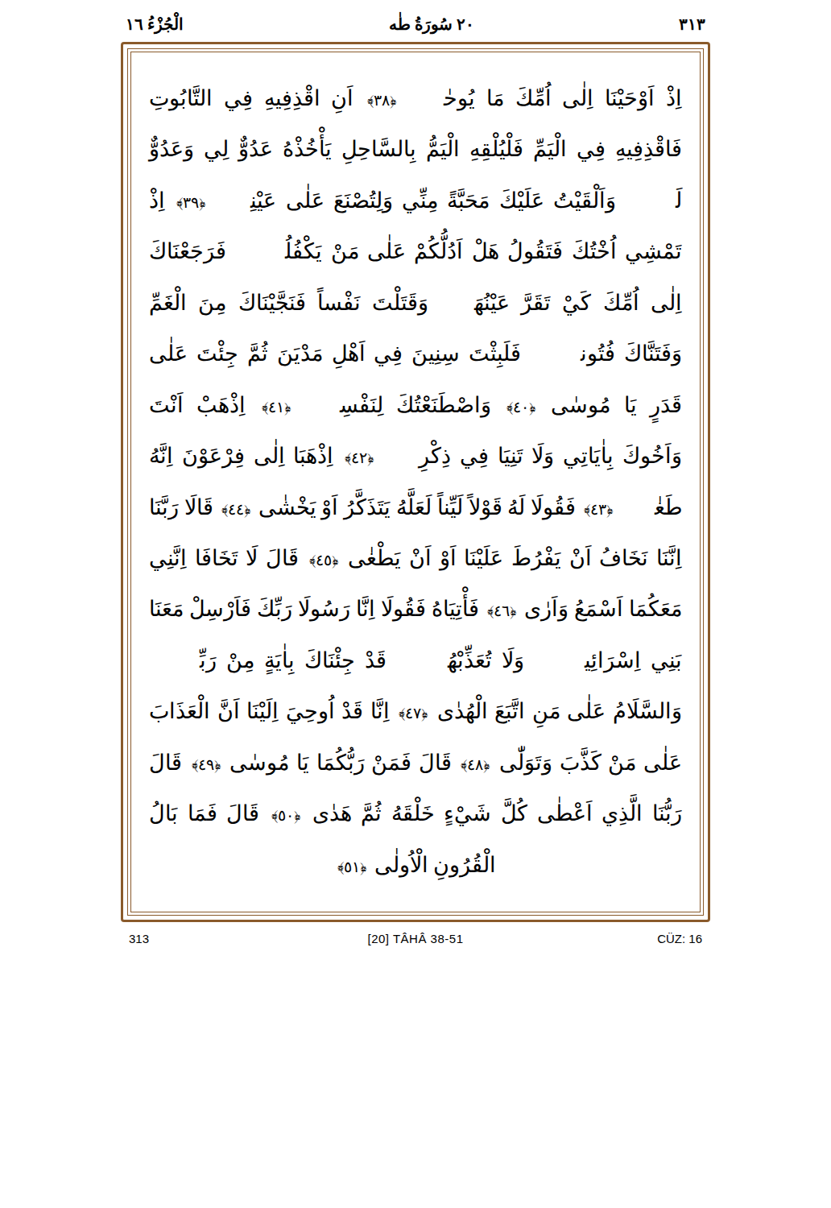٣١٣ ٢٠ سُورَةُ طٰه الْجُزْءُ ١٦
اِذْ اَوْحَيْنَا اِلٰى اُمِّكَ مَا يُوحٰىۙ ﴿٣٨﴾ اَنِ اقْذِفِيهِ فِي التَّابُوتِ فَاقْذِفِيهِ فِي الْيَمِّ فَلْيُلْقِهِ الْيَمُّ بِالسَّاحِلِ يَأْخُذْهُ عَدُوٌّ لِي وَعَدُوٌّ لَهُۚ وَاَلْقَيْتُ عَلَيْكَ مَحَبَّةً مِنِّي وَلِتُصْنَعَ عَلٰى عَيْنِيۘ ﴿٣٩﴾ اِذْ تَمْشِي اُخْتُكَ فَتَقُولُ هَلْ اَدُلُّكُمْ عَلٰى مَنْ يَكْفُلُهُۜ فَرَجَعْنَاكَ اِلٰى اُمِّكَ كَيْ تَقَرَّ عَيْنُهَاۜ وَقَتَلْتَ نَفْساً فَنَجَّيْنَاكَ مِنَ الْغَمِّ وَفَتَنَّاكَ فُتُوناًۜ فَلَبِثْتَ سِنِينَ فِي اَهْلِ مَدْيَنَ ثُمَّ جِئْتَ عَلٰى قَدَرٍ يَا مُوسٰى ﴿٤٠﴾ وَاصْطَنَعْتُكَ لِنَفْسِيۚ ﴿٤١﴾ اِذْهَبْ اَنْتَ وَاَخُوكَ بِاٰيَاتِي وَلَا تَنِيَا فِي ذِكْرِيۚ ﴿٤٢﴾ اِذْهَبَا اِلٰى فِرْعَوْنَ اِنَّهُ طَغٰىۚ ﴿٤٣﴾ فَقُولَا لَهُ قَوْلاً لَيِّناً لَعَلَّهُ يَتَذَكَّرُ اَوْ يَخْشٰى ﴿٤٤﴾ قَالَا رَبَّنَا اِنَّنَا نَخَافُ اَنْ يَفْرُطَ عَلَيْنَا اَوْ اَنْ يَطْغٰى ﴿٤٥﴾ قَالَ لَا تَخَافَا اِنَّنِي مَعَكُمَا اَسْمَعُ وَاَرٰى ﴿٤٦﴾ فَأْتِيَاهُ فَقُولَا اِنَّا رَسُولَا رَبِّكَ فَاَرْسِلْ مَعَنَا بَنِي اِسْرَائِيلَۙ وَلَا تُعَذِّبْهُمْۜ قَدْ جِئْنَاكَ بِاٰيَةٍ مِنْ رَبِّكَۜ وَالسَّلَامُ عَلٰى مَنِ اتَّبَعَ الْهُدٰى ﴿٤٧﴾ اِنَّا قَدْ اُوحِيَ اِلَيْنَا اَنَّ الْعَذَابَ عَلٰى مَنْ كَذَّبَ وَتَوَلّٰى ﴿٤٨﴾ قَالَ فَمَنْ رَبُّكُمَا يَا مُوسٰى ﴿٤٩﴾ قَالَ رَبُّنَا الَّذِي اَعْطٰى كُلَّ شَيْءٍ خَلْقَهُ ثُمَّ هَدٰى ﴿٥٠﴾ قَالَ فَمَا بَالُ الْقُرُونِ الْاُولٰى ﴿٥١﴾
313 [20] TÂHÂ 38-51 CÜZ: 16